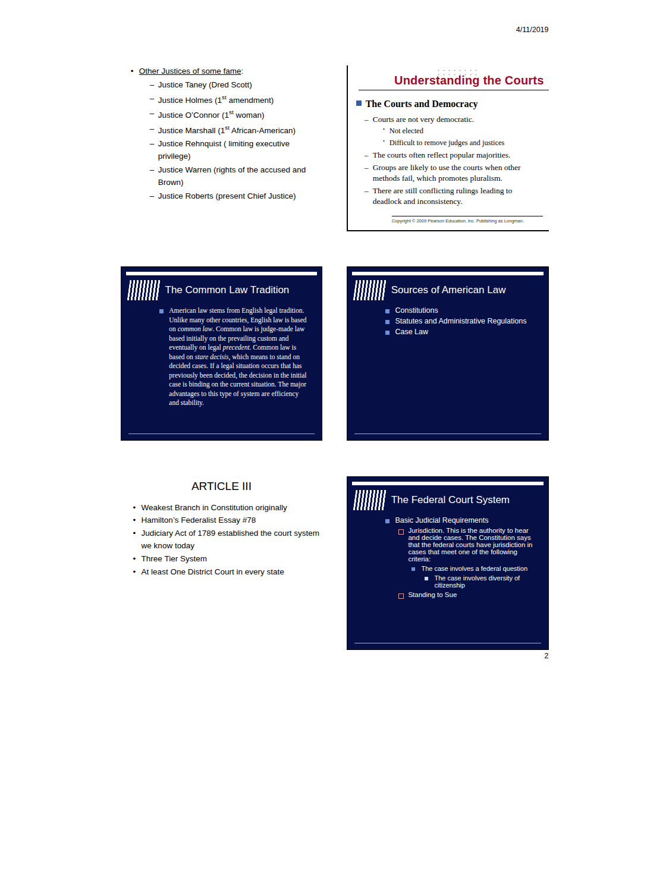4/11/2019
Other Justices of some fame:
Justice Taney (Dred Scott)
Justice Holmes (1st amendment)
Justice O’Connor (1st woman)
Justice Marshall (1st African-American)
Justice Rehnquist ( limiting executive privilege)
Justice Warren (rights of the accused and Brown)
Justice Roberts (present Chief Justice)
Understanding the Courts
The Courts and Democracy
Courts are not very democratic.
Not elected
Difficult to remove judges and justices
The courts often reflect popular majorities.
Groups are likely to use the courts when other methods fail, which promotes pluralism.
There are still conflicting rulings leading to deadlock and inconsistency.
Copyright © 2009 Pearson Education, Inc. Publishing as Longman.
The Common Law Tradition
American law stems from English legal tradition. Unlike many other countries, English law is based on common law. Common law is judge-made law based initially on the prevailing custom and eventually on legal precedent. Common law is based on stare decisis, which means to stand on decided cases. If a legal situation occurs that has previously been decided, the decision in the initial case is binding on the current situation. The major advantages to this type of system are efficiency and stability.
Sources of American Law
Constitutions
Statutes and Administrative Regulations
Case Law
ARTICLE III
Weakest Branch in Constitution originally
Hamilton’s Federalist Essay #78
Judiciary Act of 1789 established the court system we know today
Three Tier System
At least One District Court in every state
The Federal Court System
Basic Judicial Requirements
Jurisdiction. This is the authority to hear and decide cases. The Constitution says that the federal courts have jurisdiction in cases that meet one of the following criteria:
The case involves a federal question
The case involves diversity of citizenship
Standing to Sue
2